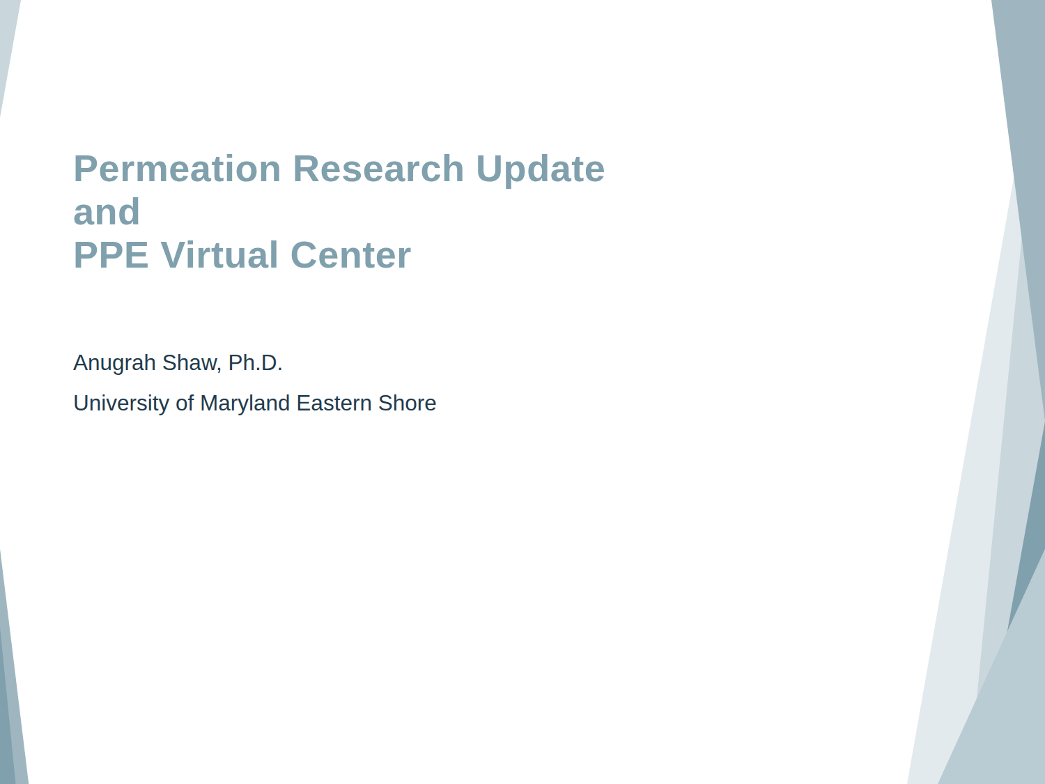Permeation Research Update
and
PPE Virtual Center
Anugrah Shaw, Ph.D.
University of Maryland Eastern Shore